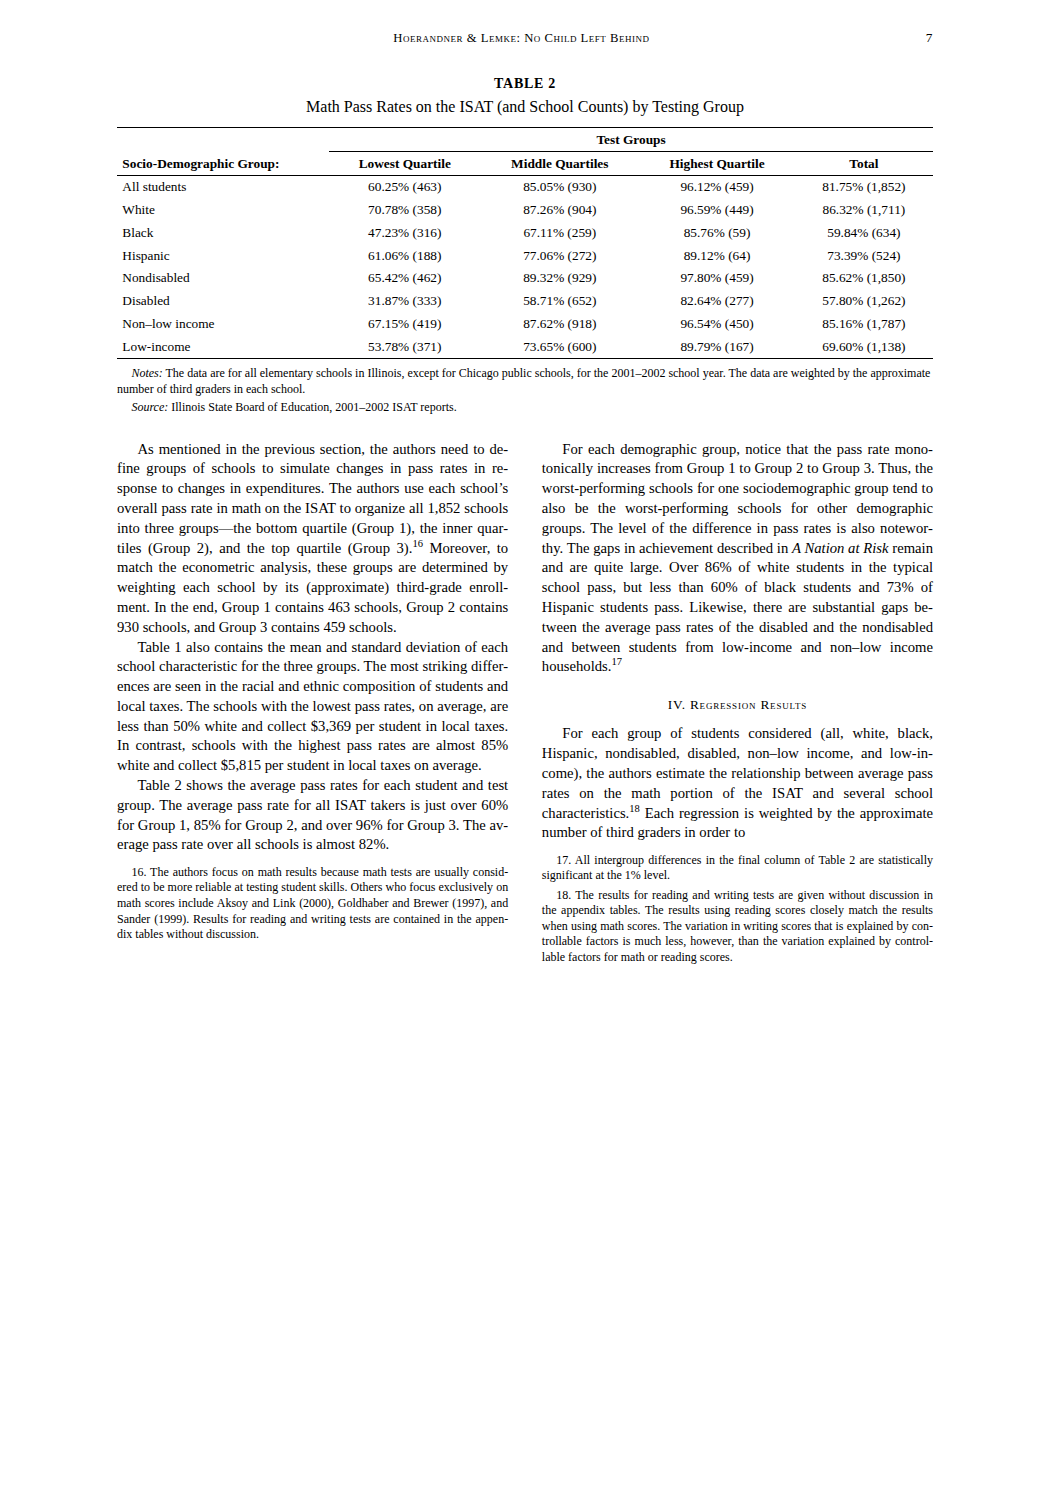Hoerandner & Lemke: No Child Left Behind 7
TABLE 2
Math Pass Rates on the ISAT (and School Counts) by Testing Group
| | Test Groups |
| --- | --- |
| Socio-Demographic Group: | Lowest Quartile | Middle Quartiles | Highest Quartile | Total |
| All students | 60.25% (463) | 85.05% (930) | 96.12% (459) | 81.75% (1,852) |
| White | 70.78% (358) | 87.26% (904) | 96.59% (449) | 86.32% (1,711) |
| Black | 47.23% (316) | 67.11% (259) | 85.76% (59) | 59.84% (634) |
| Hispanic | 61.06% (188) | 77.06% (272) | 89.12% (64) | 73.39% (524) |
| Nondisabled | 65.42% (462) | 89.32% (929) | 97.80% (459) | 85.62% (1,850) |
| Disabled | 31.87% (333) | 58.71% (652) | 82.64% (277) | 57.80% (1,262) |
| Non–low income | 67.15% (419) | 87.62% (918) | 96.54% (450) | 85.16% (1,787) |
| Low-income | 53.78% (371) | 73.65% (600) | 89.79% (167) | 69.60% (1,138) |
Notes: The data are for all elementary schools in Illinois, except for Chicago public schools, for the 2001–2002 school year. The data are weighted by the approximate number of third graders in each school.
Source: Illinois State Board of Education, 2001–2002 ISAT reports.
As mentioned in the previous section, the authors need to define groups of schools to simulate changes in pass rates in response to changes in expenditures. The authors use each school’s overall pass rate in math on the ISAT to organize all 1,852 schools into three groups—the bottom quartile (Group 1), the inner quartiles (Group 2), and the top quartile (Group 3).16 Moreover, to match the econometric analysis, these groups are determined by weighting each school by its (approximate) third-grade enrollment. In the end, Group 1 contains 463 schools, Group 2 contains 930 schools, and Group 3 contains 459 schools.
Table 1 also contains the mean and standard deviation of each school characteristic for the three groups. The most striking differences are seen in the racial and ethnic composition of students and local taxes. The schools with the lowest pass rates, on average, are less than 50% white and collect $3,369 per student in local taxes. In contrast, schools with the highest pass rates are almost 85% white and collect $5,815 per student in local taxes on average.
Table 2 shows the average pass rates for each student and test group. The average pass rate for all ISAT takers is just over 60% for Group 1, 85% for Group 2, and over 96% for Group 3. The average pass rate over all schools is almost 82%.
16. The authors focus on math results because math tests are usually considered to be more reliable at testing student skills. Others who focus exclusively on math scores include Aksoy and Link (2000), Goldhaber and Brewer (1997), and Sander (1999). Results for reading and writing tests are contained in the appendix tables without discussion.
For each demographic group, notice that the pass rate monotonically increases from Group 1 to Group 2 to Group 3. Thus, the worst-performing schools for one sociodemographic group tend to also be the worst-performing schools for other demographic groups. The level of the difference in pass rates is also noteworthy. The gaps in achievement described in A Nation at Risk remain and are quite large. Over 86% of white students in the typical school pass, but less than 60% of black students and 73% of Hispanic students pass. Likewise, there are substantial gaps between the average pass rates of the disabled and the nondisabled and between students from low-income and non–low income households.17
IV. Regression Results
For each group of students considered (all, white, black, Hispanic, nondisabled, disabled, non–low income, and low-income), the authors estimate the relationship between average pass rates on the math portion of the ISAT and several school characteristics.18 Each regression is weighted by the approximate number of third graders in order to
17. All intergroup differences in the final column of Table 2 are statistically significant at the 1% level.
18. The results for reading and writing tests are given without discussion in the appendix tables. The results using reading scores closely match the results when using math scores. The variation in writing scores that is explained by controllable factors is much less, however, than the variation explained by controllable factors for math or reading scores.